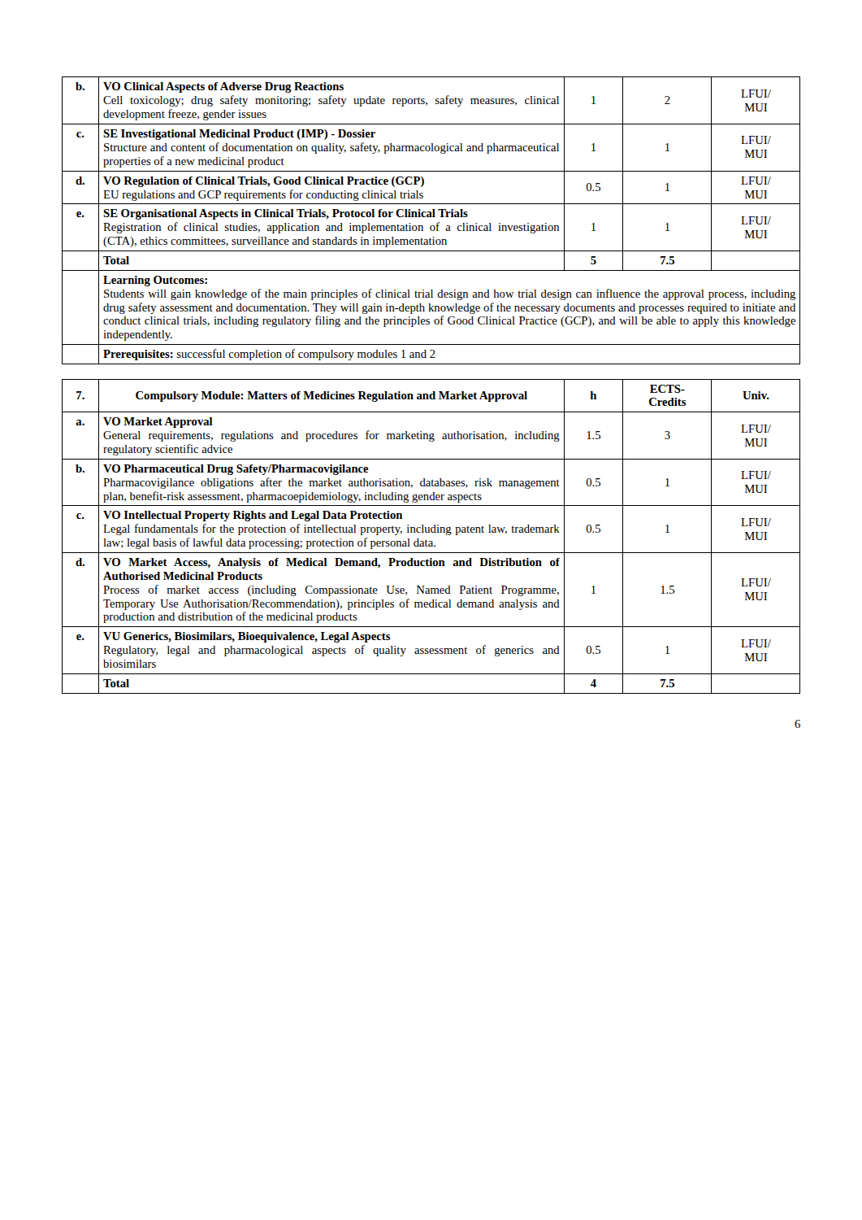| b. | VO Clinical Aspects of Adverse Drug Reactions Cell toxicology; drug safety monitoring; safety update reports, safety measures, clinical development freeze, gender issues | 1 | 2 | LFUI/ MUI |
| c. | SE Investigational Medicinal Product (IMP) - Dossier Structure and content of documentation on quality, safety, pharmacological and pharmaceutical properties of a new medicinal product | 1 | 1 | LFUI/ MUI |
| d. | VO Regulation of Clinical Trials, Good Clinical Practice (GCP) EU regulations and GCP requirements for conducting clinical trials | 0.5 | 1 | LFUI/ MUI |
| e. | SE Organisational Aspects in Clinical Trials, Protocol for Clinical Trials Registration of clinical studies, application and implementation of a clinical investigation (CTA), ethics committees, surveillance and standards in implementation | 1 | 1 | LFUI/ MUI |
| | Total | 5 | 7.5 | |
| | Learning Outcomes: Students will gain knowledge of the main principles of clinical trial design and how trial design can influence the approval process, including drug safety assessment and documentation. They will gain in-depth knowledge of the necessary documents and processes required to initiate and conduct clinical trials, including regulatory filing and the principles of Good Clinical Practice (GCP), and will be able to apply this knowledge independently. |
| | Prerequisites: successful completion of compulsory modules 1 and 2 |
| 7. | Compulsory Module: Matters of Medicines Regulation and Market Approval | h | ECTS- Credits | Univ. |
| a. | VO Market Approval General requirements, regulations and procedures for marketing authorisation, including regulatory scientific advice | 1.5 | 3 | LFUI/ MUI |
| b. | VO Pharmaceutical Drug Safety/Pharmacovigilance Pharmacovigilance obligations after the market authorisation, databases, risk management plan, benefit-risk assessment, pharmacoepidemiology, including gender aspects | 0.5 | 1 | LFUI/ MUI |
| c. | VO Intellectual Property Rights and Legal Data Protection Legal fundamentals for the protection of intellectual property, including patent law, trademark law; legal basis of lawful data processing; protection of personal data. | 0.5 | 1 | LFUI/ MUI |
| d. | VO Market Access, Analysis of Medical Demand, Production and Distribution of Authorised Medicinal Products Process of market access (including Compassionate Use, Named Patient Programme, Temporary Use Authorisation/Recommendation), principles of medical demand analysis and production and distribution of the medicinal products | 1 | 1.5 | LFUI/ MUI |
| e. | VU Generics, Biosimilars, Bioequivalence, Legal Aspects Regulatory, legal and pharmacological aspects of quality assessment of generics and biosimilars | 0.5 | 1 | LFUI/ MUI |
| | Total | 4 | 7.5 | |
6